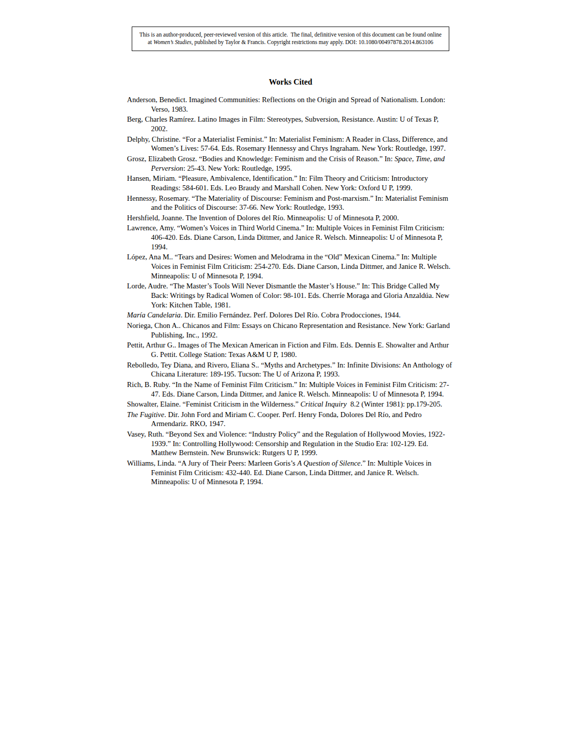This is an author-produced, peer-reviewed version of this article. The final, definitive version of this document can be found online at Women’s Studies, published by Taylor & Francis. Copyright restrictions may apply. DOI: 10.1080/00497878.2014.863106
Works Cited
Anderson, Benedict. Imagined Communities: Reflections on the Origin and Spread of Nationalism. London: Verso, 1983.
Berg, Charles Ramírez. Latino Images in Film: Stereotypes, Subversion, Resistance. Austin: U of Texas P, 2002.
Delphy, Christine. “For a Materialist Feminist.” In: Materialist Feminism: A Reader in Class, Difference, and Women’s Lives: 57-64. Eds. Rosemary Hennessy and Chrys Ingraham. New York: Routledge, 1997.
Grosz, Elizabeth Grosz. “Bodies and Knowledge: Feminism and the Crisis of Reason.” In: Space, Time, and Perversion: 25-43. New York: Routledge, 1995.
Hansen, Miriam. “Pleasure, Ambivalence, Identification.” In: Film Theory and Criticism: Introductory Readings: 584-601. Eds. Leo Braudy and Marshall Cohen. New York: Oxford U P, 1999.
Hennessy, Rosemary. “The Materiality of Discourse: Feminism and Post-marxism.” In: Materialist Feminism and the Politics of Discourse: 37-66. New York: Routledge, 1993.
Hershfield, Joanne. The Invention of Dolores del Río. Minneapolis: U of Minnesota P, 2000.
Lawrence, Amy. “Women’s Voices in Third World Cinema.” In: Multiple Voices in Feminist Film Criticism: 406-420. Eds. Diane Carson, Linda Dittmer, and Janice R. Welsch. Minneapolis: U of Minnesota P, 1994.
López, Ana M.. “Tears and Desires: Women and Melodrama in the “Old” Mexican Cinema.” In: Multiple Voices in Feminist Film Criticism: 254-270. Eds. Diane Carson, Linda Dittmer, and Janice R. Welsch. Minneapolis: U of Minnesota P, 1994.
Lorde, Audre. “The Master’s Tools Will Never Dismantle the Master’s House.” In: This Bridge Called My Back: Writings by Radical Women of Color: 98-101. Eds. Cherríe Moraga and Gloria Anzaldúa. New York: Kitchen Table, 1981.
María Candelaria. Dir. Emilio Fernández. Perf. Dolores Del Río. Cobra Prodocciones, 1944.
Noriega, Chon A.. Chicanos and Film: Essays on Chicano Representation and Resistance. New York: Garland Publishing, Inc., 1992.
Pettit, Arthur G.. Images of The Mexican American in Fiction and Film. Eds. Dennis E. Showalter and Arthur G. Pettit. College Station: Texas A&M U P, 1980.
Rebolledo, Tey Diana, and Rivero, Eliana S.. “Myths and Archetypes.” In: Infinite Divisions: An Anthology of Chicana Literature: 189-195. Tucson: The U of Arizona P, 1993.
Rich, B. Ruby. “In the Name of Feminist Film Criticism.” In: Multiple Voices in Feminist Film Criticism: 27-47. Eds. Diane Carson, Linda Dittmer, and Janice R. Welsch. Minneapolis: U of Minnesota P, 1994.
Showalter, Elaine. “Feminist Criticism in the Wilderness.” Critical Inquiry 8.2 (Winter 1981): pp.179-205.
The Fugitive. Dir. John Ford and Miriam C. Cooper. Perf. Henry Fonda, Dolores Del Río, and Pedro Armendariz. RKO, 1947.
Vasey, Ruth. “Beyond Sex and Violence: “Industry Policy” and the Regulation of Hollywood Movies, 1922-1939.” In: Controlling Hollywood: Censorship and Regulation in the Studio Era: 102-129. Ed. Matthew Bernstein. New Brunswick: Rutgers U P, 1999.
Williams, Linda. “A Jury of Their Peers: Marleen Goris’s A Question of Silence.” In: Multiple Voices in Feminist Film Criticism: 432-440. Ed. Diane Carson, Linda Dittmer, and Janice R. Welsch. Minneapolis: U of Minnesota P, 1994.